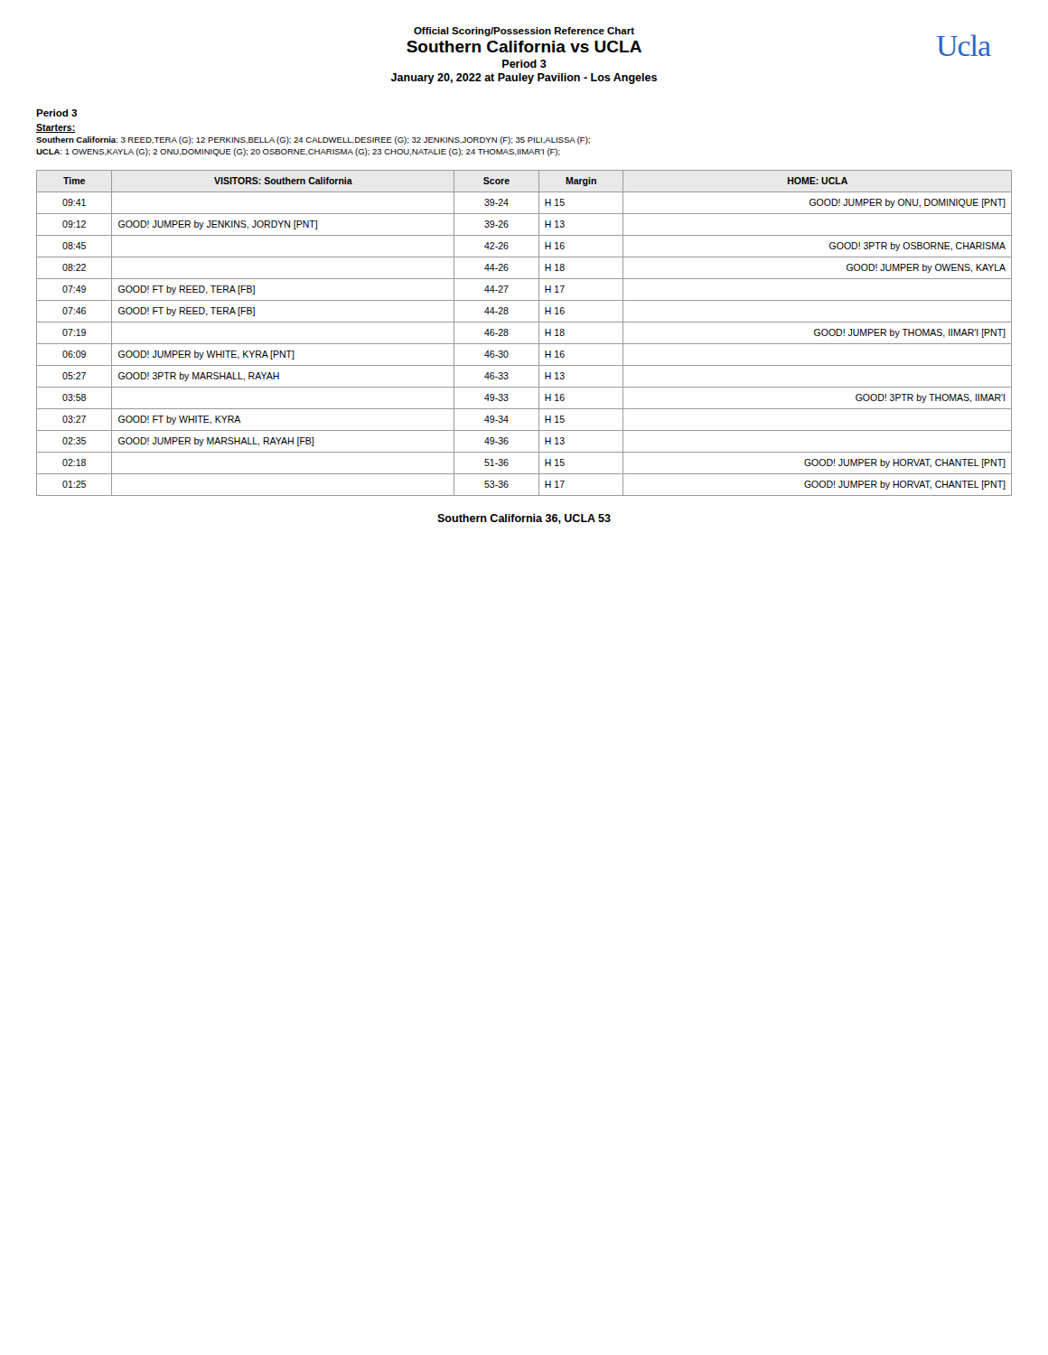Ucla
Official Scoring/Possession Reference Chart
Southern California vs UCLA
Period 3
January 20, 2022 at Pauley Pavilion - Los Angeles
Period 3
Starters:
Southern California: 3 REED,TERA (G); 12 PERKINS,BELLA (G); 24 CALDWELL,DESIREE (G); 32 JENKINS,JORDYN (F); 35 PILI,ALISSA (F);
UCLA: 1 OWENS,KAYLA (G); 2 ONU,DOMINIQUE (G); 20 OSBORNE,CHARISMA (G); 23 CHOU,NATALIE (G); 24 THOMAS,IIMAR'I (F);
| Time | VISITORS: Southern California | Score | Margin | HOME: UCLA |
| --- | --- | --- | --- | --- |
| 09:41 | | 39-24 | H 15 | GOOD! JUMPER by ONU, DOMINIQUE [PNT] |
| 09:12 | GOOD! JUMPER by JENKINS, JORDYN [PNT] | 39-26 | H 13 | |
| 08:45 | | 42-26 | H 16 | GOOD! 3PTR by OSBORNE, CHARISMA |
| 08:22 | | 44-26 | H 18 | GOOD! JUMPER by OWENS, KAYLA |
| 07:49 | GOOD! FT by REED, TERA [FB] | 44-27 | H 17 | |
| 07:46 | GOOD! FT by REED, TERA [FB] | 44-28 | H 16 | |
| 07:19 | | 46-28 | H 18 | GOOD! JUMPER by THOMAS, IIMAR'I [PNT] |
| 06:09 | GOOD! JUMPER by WHITE, KYRA [PNT] | 46-30 | H 16 | |
| 05:27 | GOOD! 3PTR by MARSHALL, RAYAH | 46-33 | H 13 | |
| 03:58 | | 49-33 | H 16 | GOOD! 3PTR by THOMAS, IIMAR'I |
| 03:27 | GOOD! FT by WHITE, KYRA | 49-34 | H 15 | |
| 02:35 | GOOD! JUMPER by MARSHALL, RAYAH [FB] | 49-36 | H 13 | |
| 02:18 | | 51-36 | H 15 | GOOD! JUMPER by HORVAT, CHANTEL [PNT] |
| 01:25 | | 53-36 | H 17 | GOOD! JUMPER by HORVAT, CHANTEL [PNT] |
Southern California 36, UCLA 53